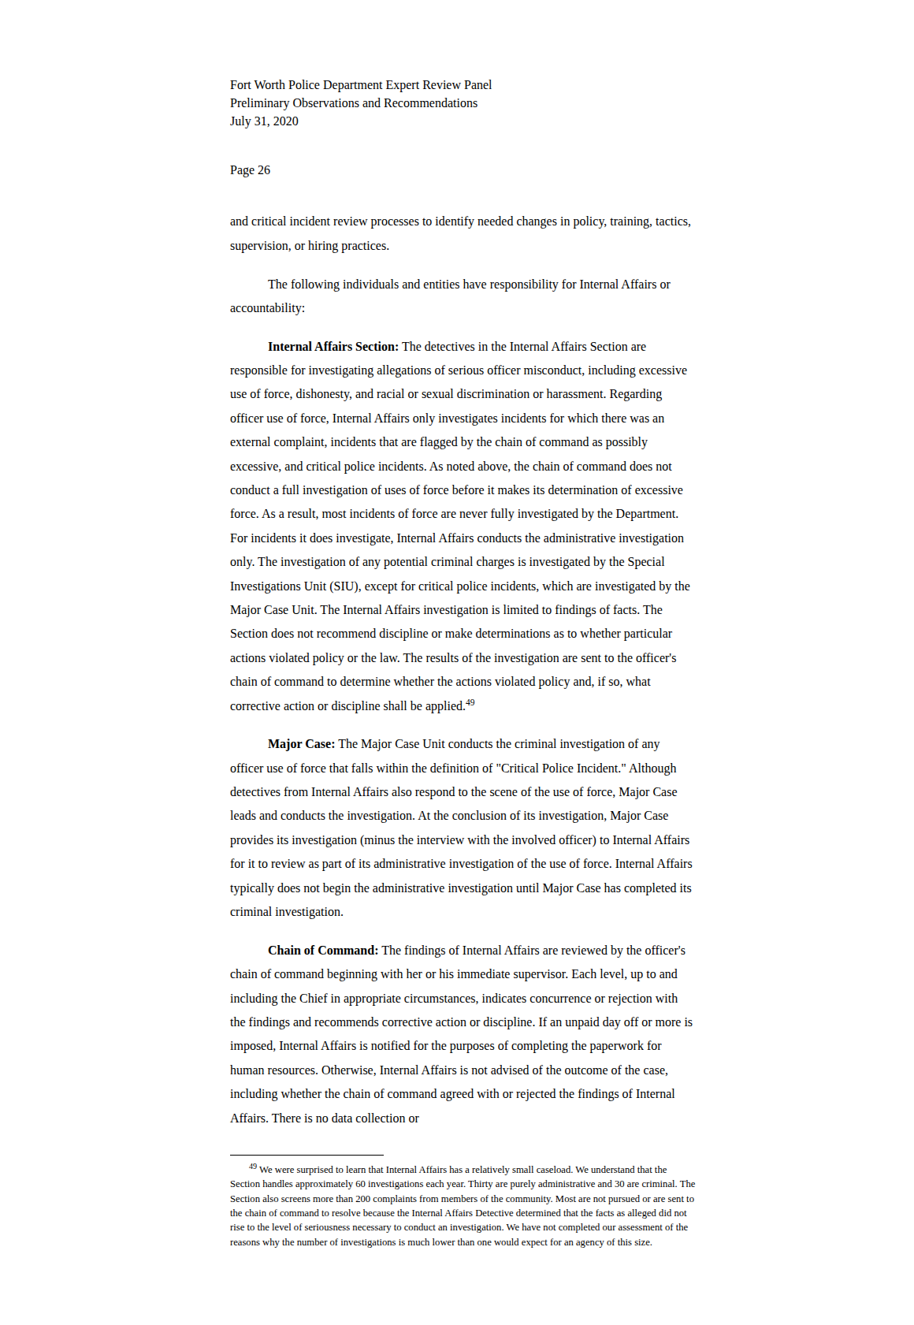Fort Worth Police Department Expert Review Panel
Preliminary Observations and Recommendations
July 31, 2020
Page 26
and critical incident review processes to identify needed changes in policy, training, tactics, supervision, or hiring practices.
The following individuals and entities have responsibility for Internal Affairs or accountability:
Internal Affairs Section: The detectives in the Internal Affairs Section are responsible for investigating allegations of serious officer misconduct, including excessive use of force, dishonesty, and racial or sexual discrimination or harassment. Regarding officer use of force, Internal Affairs only investigates incidents for which there was an external complaint, incidents that are flagged by the chain of command as possibly excessive, and critical police incidents. As noted above, the chain of command does not conduct a full investigation of uses of force before it makes its determination of excessive force. As a result, most incidents of force are never fully investigated by the Department. For incidents it does investigate, Internal Affairs conducts the administrative investigation only. The investigation of any potential criminal charges is investigated by the Special Investigations Unit (SIU), except for critical police incidents, which are investigated by the Major Case Unit. The Internal Affairs investigation is limited to findings of facts. The Section does not recommend discipline or make determinations as to whether particular actions violated policy or the law. The results of the investigation are sent to the officer's chain of command to determine whether the actions violated policy and, if so, what corrective action or discipline shall be applied.49
Major Case: The Major Case Unit conducts the criminal investigation of any officer use of force that falls within the definition of "Critical Police Incident." Although detectives from Internal Affairs also respond to the scene of the use of force, Major Case leads and conducts the investigation. At the conclusion of its investigation, Major Case provides its investigation (minus the interview with the involved officer) to Internal Affairs for it to review as part of its administrative investigation of the use of force. Internal Affairs typically does not begin the administrative investigation until Major Case has completed its criminal investigation.
Chain of Command: The findings of Internal Affairs are reviewed by the officer's chain of command beginning with her or his immediate supervisor. Each level, up to and including the Chief in appropriate circumstances, indicates concurrence or rejection with the findings and recommends corrective action or discipline. If an unpaid day off or more is imposed, Internal Affairs is notified for the purposes of completing the paperwork for human resources. Otherwise, Internal Affairs is not advised of the outcome of the case, including whether the chain of command agreed with or rejected the findings of Internal Affairs. There is no data collection or
49 We were surprised to learn that Internal Affairs has a relatively small caseload. We understand that the Section handles approximately 60 investigations each year. Thirty are purely administrative and 30 are criminal. The Section also screens more than 200 complaints from members of the community. Most are not pursued or are sent to the chain of command to resolve because the Internal Affairs Detective determined that the facts as alleged did not rise to the level of seriousness necessary to conduct an investigation. We have not completed our assessment of the reasons why the number of investigations is much lower than one would expect for an agency of this size.